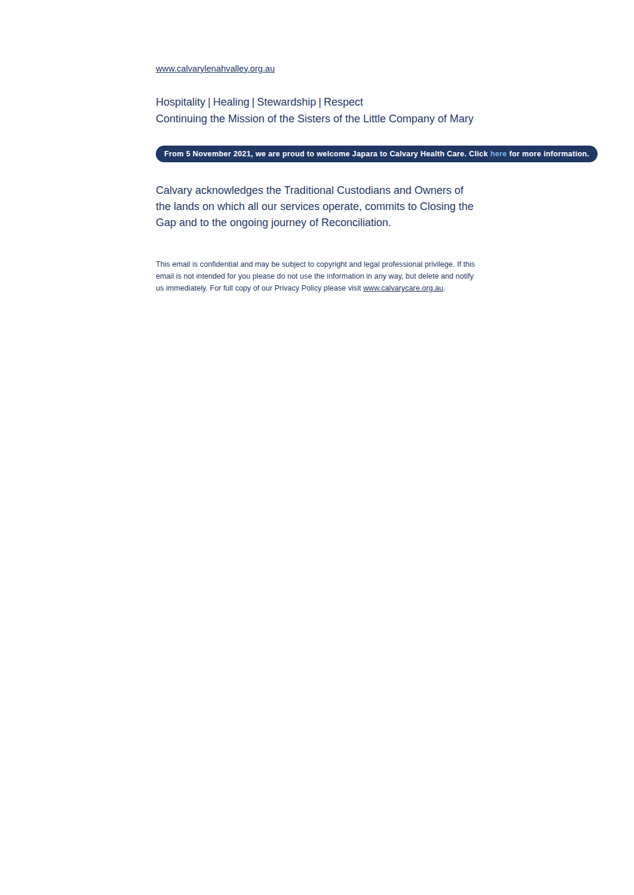www.calvarylenahvalley.org.au
Hospitality|Healing|Stewardship|Respect
Continuing the Mission of the Sisters of the Little Company of Mary
From 5 November 2021, we are proud to welcome Japara to Calvary Health Care. Click here for more information.
Calvary acknowledges the Traditional Custodians and Owners of the lands on which all our services operate, commits to Closing the Gap and to the ongoing journey of Reconciliation.
This email is confidential and may be subject to copyright and legal professional privilege. If this email is not intended for you please do not use the information in any way, but delete and notify us immediately. For full copy of our Privacy Policy please visit www.calvarycare.org.au.